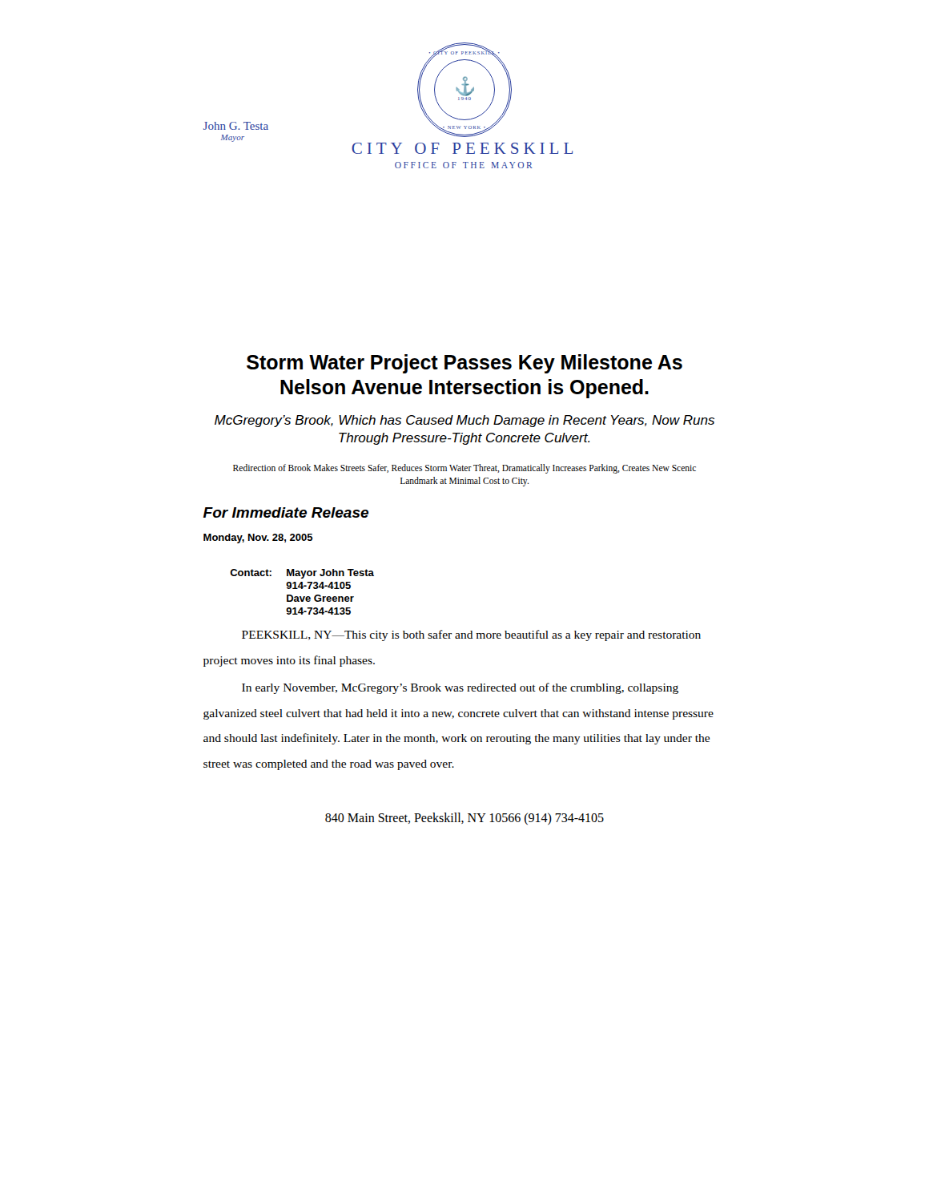• City of Peekskill •
⚓ 1940
• New York •
CITY OF PEEKSKILL
OFFICE OF THE MAYOR
John G. Testa
Mayor
Storm Water Project Passes Key Milestone As Nelson Avenue Intersection is Opened.
McGregory’s Brook, Which has Caused Much Damage in Recent Years, Now Runs Through Pressure-Tight Concrete Culvert.
Redirection of Brook Makes Streets Safer, Reduces Storm Water Threat, Dramatically Increases Parking, Creates New Scenic Landmark at Minimal Cost to City.
For Immediate Release
Monday, Nov. 28, 2005
| Contact: | Mayor John Testa 914-734-4105 Dave Greener 914-734-4135 |
PEEKSKILL, NY—This city is both safer and more beautiful as a key repair and restoration project moves into its final phases.
In early November, McGregory’s Brook was redirected out of the crumbling, collapsing galvanized steel culvert that had held it into a new, concrete culvert that can withstand intense pressure and should last indefinitely. Later in the month, work on rerouting the many utilities that lay under the street was completed and the road was paved over.
840 Main Street, Peekskill, NY 10566 (914) 734-4105